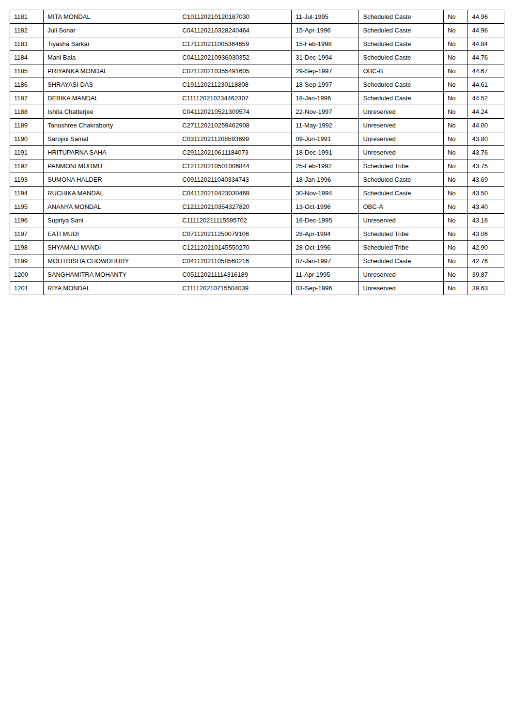| 1181 | MITA MONDAL | C101120210120187030 | 11-Jul-1995 | Scheduled Caste | No | 44.96 |
| 1182 | Juli Sonar | C041120210328240464 | 15-Apr-1996 | Scheduled Caste | No | 44.96 |
| 1183 | Tiyasha Sarkar | C171120211005364659 | 15-Feb-1998 | Scheduled Caste | No | 44.84 |
| 1184 | Mani Bala | C041120210936030352 | 31-Dec-1994 | Scheduled Caste | No | 44.76 |
| 1185 | PRIYANKA MONDAL | C071120210355491605 | 29-Sep-1997 | OBC-B | No | 44.67 |
| 1186 | SHRAYASI DAS | C191120211230118808 | 18-Sep-1997 | Scheduled Caste | No | 44.61 |
| 1187 | DEBIKA MANDAL | C111120210234462307 | 18-Jan-1996 | Scheduled Caste | No | 44.52 |
| 1188 | Ishita Chatterjee | C041120210521309574 | 22-Nov-1997 | Unreserved | No | 44.24 |
| 1189 | Tanushree Chakraborty | C271120210259462908 | 11-May-1992 | Unreserved | No | 44.00 |
| 1190 | Sarojini Samal | C031120211208593699 | 09-Jun-1991 | Unreserved | No | 43.80 |
| 1191 | HRITUPARNA SAHA | C291120210611184073 | 18-Dec-1991 | Unreserved | No | 43.76 |
| 1192 | PANMONI MURMU | C121120210501006844 | 25-Feb-1992 | Scheduled Tribe | No | 43.75 |
| 1193 | SUMONA HALDER | C091120211040334743 | 18-Jan-1996 | Scheduled Caste | No | 43.69 |
| 1194 | RUCHIKA MANDAL | C041120210423030469 | 30-Nov-1994 | Scheduled Caste | No | 43.50 |
| 1195 | ANANYA MONDAL | C121120210354327820 | 13-Oct-1996 | OBC-A | No | 43.40 |
| 1196 | Supriya Sani | C111120211115595702 | 16-Dec-1995 | Unreserved | No | 43.16 |
| 1197 | EATI MUDI | C071120211250079106 | 28-Apr-1994 | Scheduled Tribe | No | 43.06 |
| 1198 | SHYAMALI MANDI | C121120210145550270 | 28-Oct-1996 | Scheduled Tribe | No | 42.90 |
| 1199 | MOUTRISHA CHOWDHURY | C041120211058560216 | 07-Jan-1997 | Scheduled Caste | No | 42.76 |
| 1200 | SANGHAMITRA MOHANTY | C051120211114316189 | 11-Apr-1995 | Unreserved | No | 39.87 |
| 1201 | RIYA MONDAL | C111120210715504039 | 03-Sep-1996 | Unreserved | No | 39.63 |